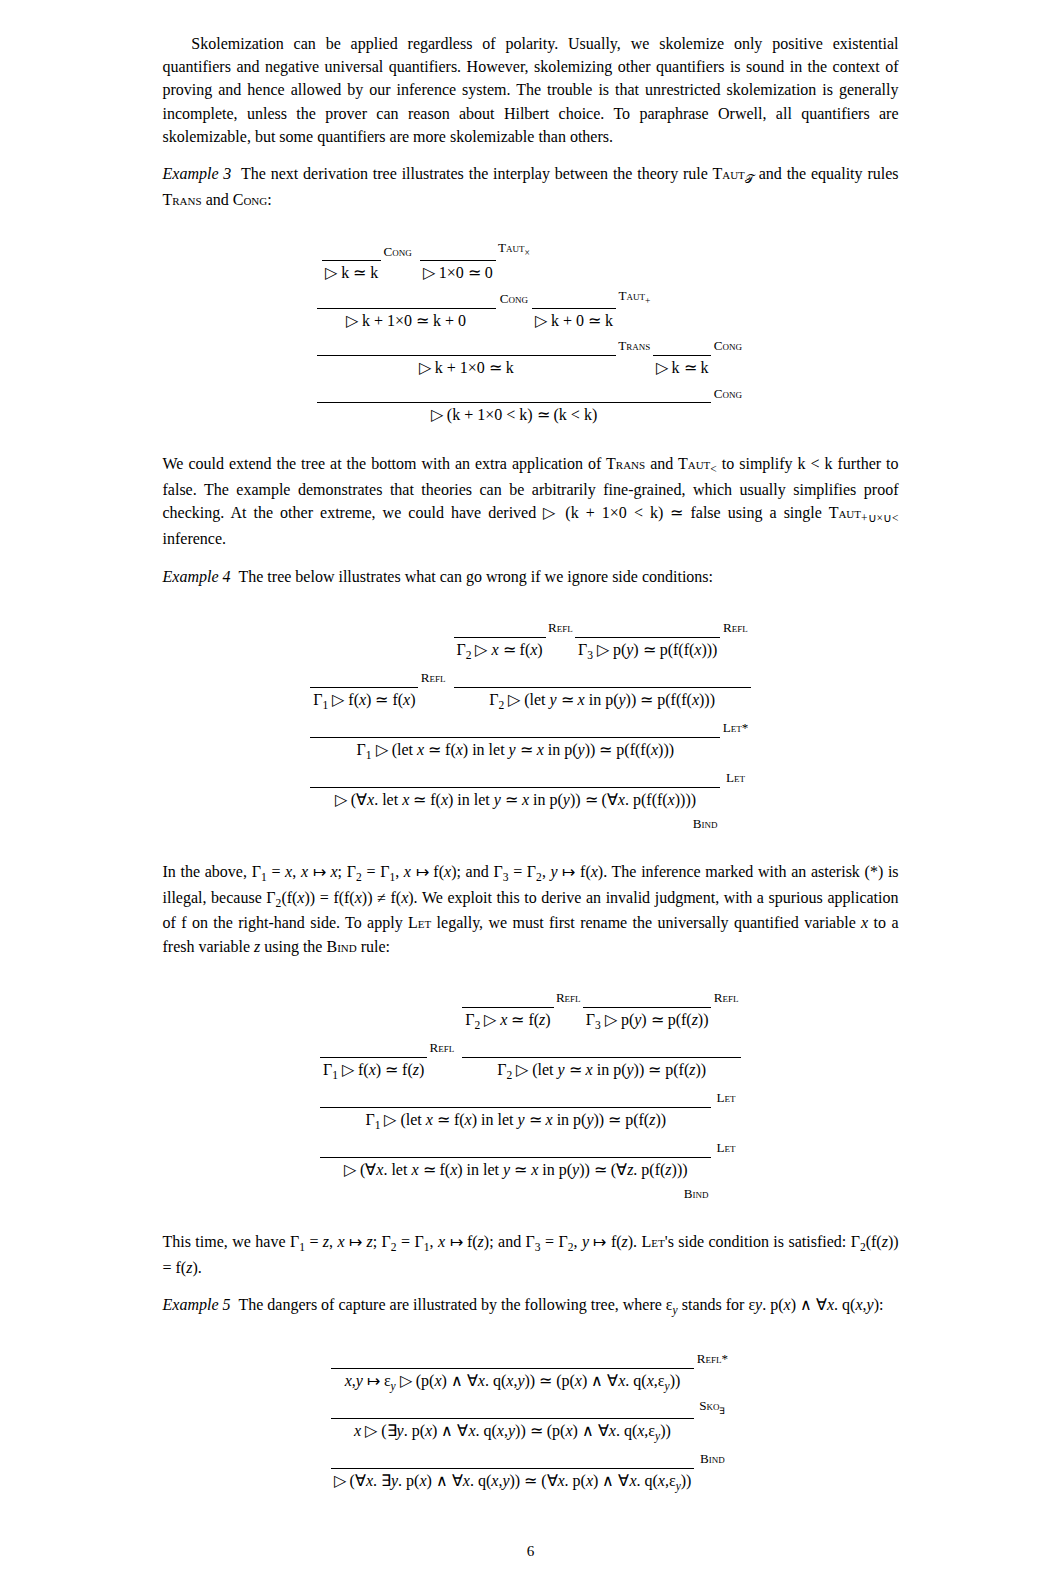Skolemization can be applied regardless of polarity. Usually, we skolemize only positive existential quantifiers and negative universal quantifiers. However, skolemizing other quantifiers is sound in the context of proving and hence allowed by our inference system. The trouble is that unrestricted skolemization is generally incomplete, unless the prover can reason about Hilbert choice. To paraphrase Orwell, all quantifiers are skolemizable, but some quantifiers are more skolemizable than others.
Example 3 The next derivation tree illustrates the interplay between the theory rule Taut 𝒯 and the equality rules Trans and Cong:
| | | Cong | | | Taut × | | | | | |
| | ▷ k ≃ k | | | ▷ 1×0 ≃ 0 | | | | | | |
| | Cong | | Taut + | | |
| ▷ k + 1×0 ≃ k + 0 | | ▷ k + 0 ≃ k | | | |
| | Trans | | Cong |
| ▷ k + 1×0 ≃ k | | ▷ k ≃ k | |
| | Cong |
| ▷ (k + 1×0 < k) ≃ (k < k) | |
We could extend the tree at the bottom with an extra application of Trans and Taut< to simplify k < k further to false. The example demonstrates that theories can be arbitrarily fine-grained, which usually simplifies proof checking. At the other extreme, we could have derived ▷ (k + 1×0 < k) ≃ false using a single Taut+∪×∪< inference.
Example 4 The tree below illustrates what can go wrong if we ignore side conditions:
| | | | | Refl | | Refl |
| | | | Γ 2 ▷ x ≃ f( x ) | | Γ 3 ▷ p( y ) ≃ p(f(f( x ))) | |
| | Refl | | |
| Γ 1 ▷ f( x ) ≃ f( x ) | | | Γ 2 ▷ (let y ≃ x in p( y )) ≃ p(f(f( x ))) |
| | Let* |
| Γ 1 ▷ (let x ≃ f( x ) in let y ≃ x in p( y )) ≃ p(f(f( x ))) | |
| | Let |
| ▷ (∀ x . let x ≃ f( x ) in let y ≃ x in p( y )) ≃ (∀ x . p(f(f( x )))) | |
| Bind | |
In the above, Γ1 = x, x ↦ x; Γ2 = Γ1, x ↦ f(x); and Γ3 = Γ2, y ↦ f(x). The inference marked with an asterisk (*) is illegal, because Γ2(f(x)) = f(f(x)) ≠ f(x). We exploit this to derive an invalid judgment, with a spurious application of f on the right-hand side. To apply Let legally, we must first rename the universally quantified variable x to a fresh variable z using the Bind rule:
| | | | | Refl | | Refl |
| | | | Γ 2 ▷ x ≃ f( z ) | | Γ 3 ▷ p( y ) ≃ p(f( z )) | |
| | Refl | | |
| Γ 1 ▷ f( x ) ≃ f( z ) | | | Γ 2 ▷ (let y ≃ x in p( y )) ≃ p(f( z )) |
| | Let |
| Γ 1 ▷ (let x ≃ f( x ) in let y ≃ x in p( y )) ≃ p(f( z )) | |
| | Let |
| ▷ (∀ x . let x ≃ f( x ) in let y ≃ x in p( y )) ≃ (∀ z . p(f( z ))) | |
| Bind | |
This time, we have Γ1 = z, x ↦ z; Γ2 = Γ1, x ↦ f(z); and Γ3 = Γ2, y ↦ f(z). Let's side condition is satisfied: Γ2(f(z)) = f(z).
Example 5 The dangers of capture are illustrated by the following tree, where εy stands for εy. p(x) ∧ ∀x. q(x,y):
| | Refl* |
| x , y ↦ ε y ▷ (p( x ) ∧ ∀ x . q( x , y )) ≃ (p( x ) ∧ ∀ x . q( x ,ε y )) | |
| | Sko ∃ |
| x ▷ (∃ y . p( x ) ∧ ∀ x . q( x , y )) ≃ (p( x ) ∧ ∀ x . q( x ,ε y )) | |
| | Bind |
| ▷ (∀ x . ∃ y . p( x ) ∧ ∀ x . q( x , y )) ≃ (∀ x . p( x ) ∧ ∀ x . q( x ,ε y )) | |
6